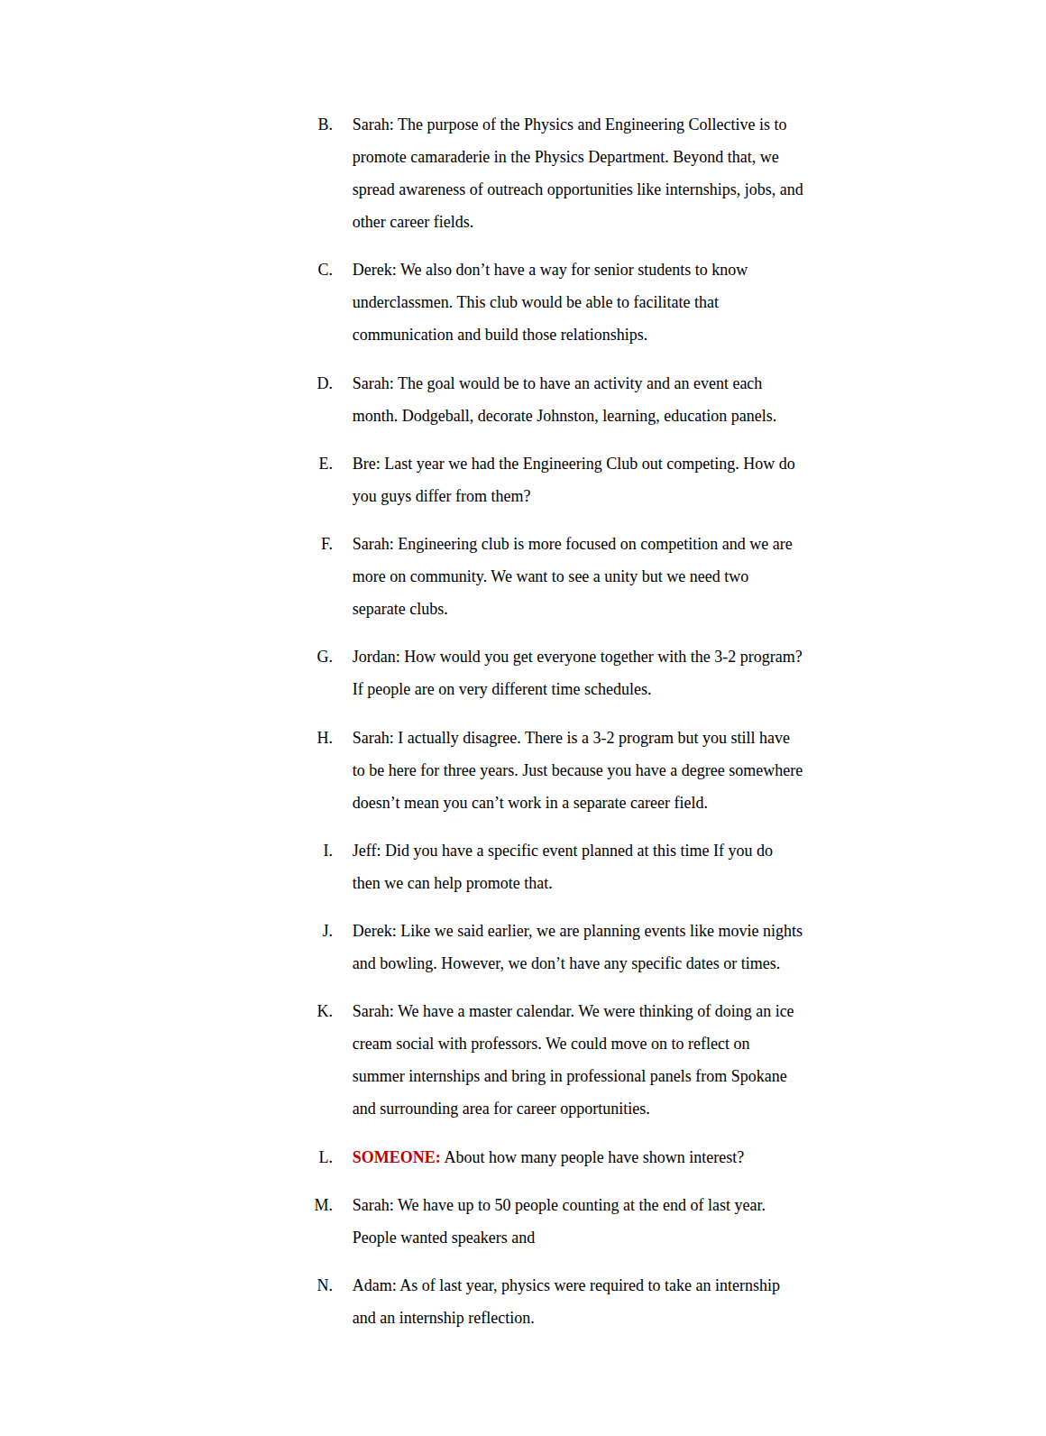Sarah: The purpose of the Physics and Engineering Collective is to promote camaraderie in the Physics Department. Beyond that, we spread awareness of outreach opportunities like internships, jobs, and other career fields.
Derek: We also don’t have a way for senior students to know underclassmen. This club would be able to facilitate that communication and build those relationships.
Sarah: The goal would be to have an activity and an event each month. Dodgeball, decorate Johnston, learning, education panels.
Bre: Last year we had the Engineering Club out competing. How do you guys differ from them?
Sarah: Engineering club is more focused on competition and we are more on community. We want to see a unity but we need two separate clubs.
Jordan: How would you get everyone together with the 3-2 program? If people are on very different time schedules.
Sarah: I actually disagree. There is a 3-2 program but you still have to be here for three years. Just because you have a degree somewhere doesn’t mean you can’t work in a separate career field.
Jeff: Did you have a specific event planned at this time If you do then we can help promote that.
Derek: Like we said earlier, we are planning events like movie nights and bowling. However, we don’t have any specific dates or times.
Sarah: We have a master calendar. We were thinking of doing an ice cream social with professors. We could move on to reflect on summer internships and bring in professional panels from Spokane and surrounding area for career opportunities.
SOMEONE: About how many people have shown interest?
Sarah: We have up to 50 people counting at the end of last year. People wanted speakers and
Adam: As of last year, physics were required to take an internship and an internship reflection.